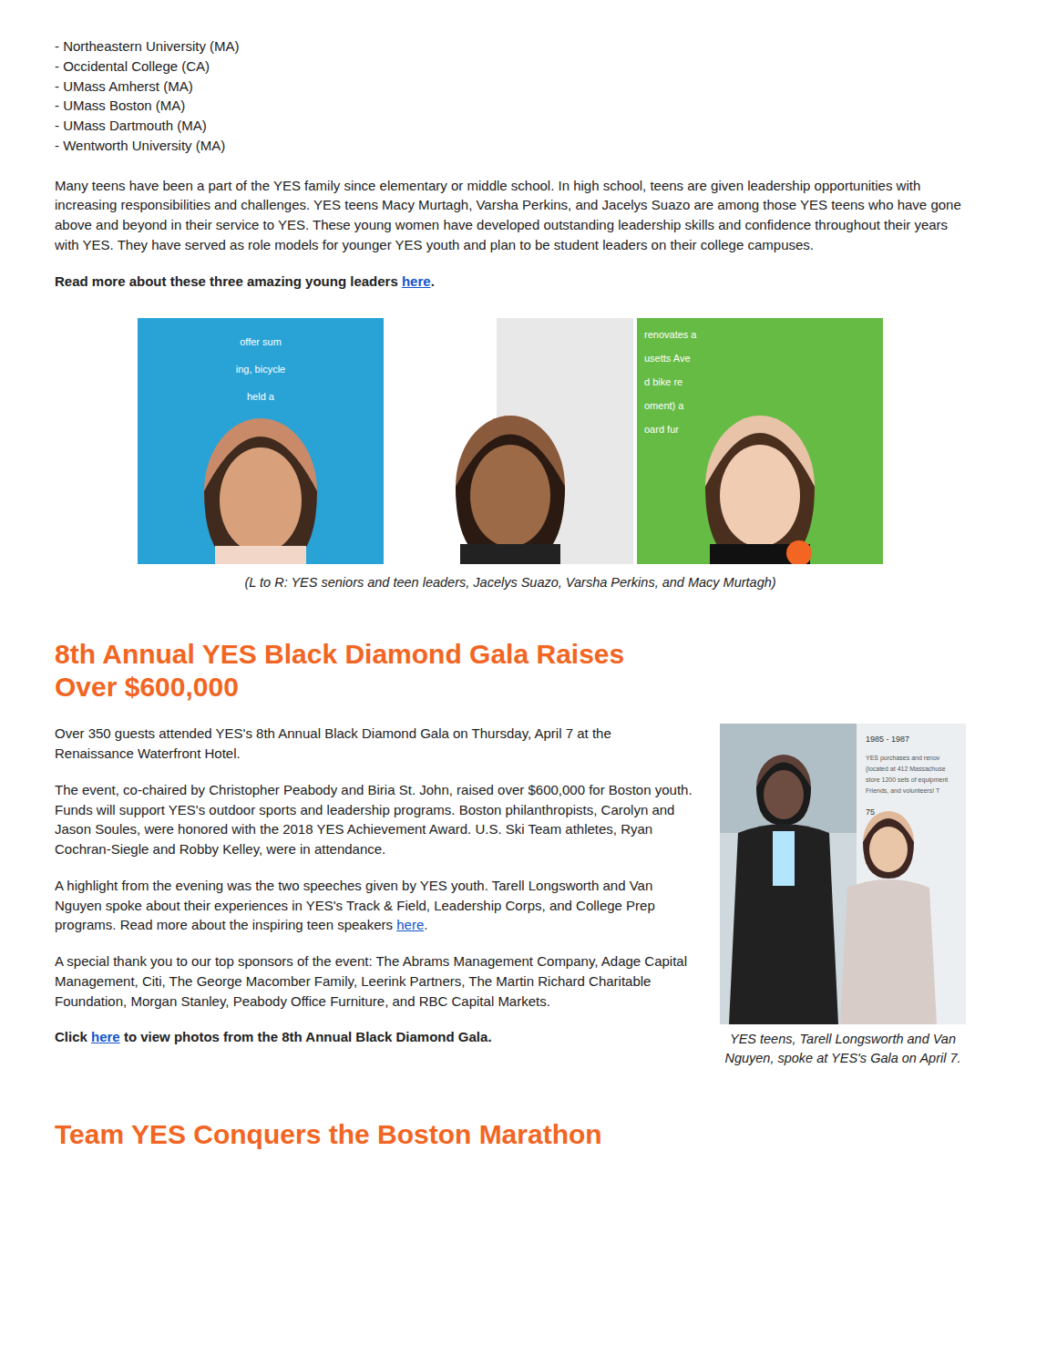- Northeastern University (MA)
- Occidental College (CA)
- UMass Amherst (MA)
- UMass Boston (MA)
- UMass Dartmouth (MA)
- Wentworth University (MA)
Many teens have been a part of the YES family since elementary or middle school. In high school, teens are given leadership opportunities with increasing responsibilities and challenges. YES teens Macy Murtagh, Varsha Perkins, and Jacelys Suazo are among those YES teens who have gone above and beyond in their service to YES. These young women have developed outstanding leadership skills and confidence throughout their years with YES. They have served as role models for younger YES youth and plan to be student leaders on their college campuses.
Read more about these three amazing young leaders here.
(L to R: YES seniors and teen leaders, Jacelys Suazo, Varsha Perkins, and Macy Murtagh)
8th Annual YES Black Diamond Gala Raises
Over $600,000
YES teens, Tarell Longsworth and Van Nguyen, spoke at YES's Gala on April 7.
Over 350 guests attended YES's 8th Annual Black Diamond Gala on Thursday, April 7 at the Renaissance Waterfront Hotel.
The event, co-chaired by Christopher Peabody and Biria St. John, raised over $600,000 for Boston youth. Funds will support YES's outdoor sports and leadership programs. Boston philanthropists, Carolyn and Jason Soules, were honored with the 2018 YES Achievement Award. U.S. Ski Team athletes, Ryan Cochran-Siegle and Robby Kelley, were in attendance.
A highlight from the evening was the two speeches given by YES youth. Tarell Longsworth and Van Nguyen spoke about their experiences in YES's Track & Field, Leadership Corps, and College Prep programs. Read more about the inspiring teen speakers here.
A special thank you to our top sponsors of the event: The Abrams Management Company, Adage Capital Management, Citi, The George Macomber Family, Leerink Partners, The Martin Richard Charitable Foundation, Morgan Stanley, Peabody Office Furniture, and RBC Capital Markets.
Click here to view photos from the 8th Annual Black Diamond Gala.
Team YES Conquers the Boston Marathon